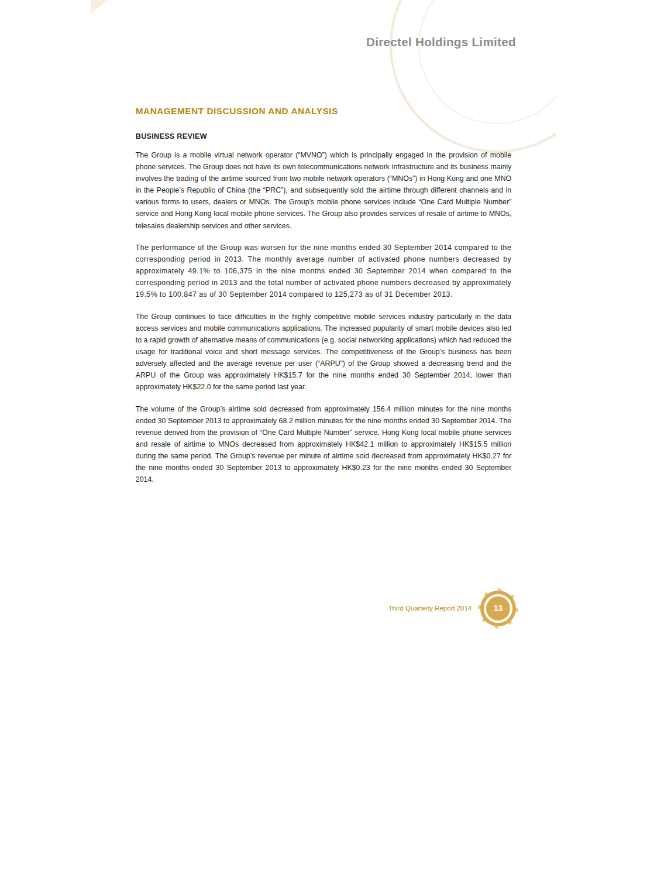Directel Holdings Limited
MANAGEMENT DISCUSSION AND ANALYSIS
BUSINESS REVIEW
The Group is a mobile virtual network operator (“MVNO”) which is principally engaged in the provision of mobile phone services. The Group does not have its own telecommunications network infrastructure and its business mainly involves the trading of the airtime sourced from two mobile network operators (“MNOs”) in Hong Kong and one MNO in the People’s Republic of China (the “PRC”), and subsequently sold the airtime through different channels and in various forms to users, dealers or MNOs. The Group’s mobile phone services include “One Card Multiple Number” service and Hong Kong local mobile phone services. The Group also provides services of resale of airtime to MNOs, telesales dealership services and other services.
The performance of the Group was worsen for the nine months ended 30 September 2014 compared to the corresponding period in 2013. The monthly average number of activated phone numbers decreased by approximately 49.1% to 106,375 in the nine months ended 30 September 2014 when compared to the corresponding period in 2013 and the total number of activated phone numbers decreased by approximately 19.5% to 100,847 as of 30 September 2014 compared to 125,273 as of 31 December 2013.
The Group continues to face difficulties in the highly competitive mobile services industry particularly in the data access services and mobile communications applications. The increased popularity of smart mobile devices also led to a rapid growth of alternative means of communications (e.g. social networking applications) which had reduced the usage for traditional voice and short message services. The competitiveness of the Group’s business has been adversely affected and the average revenue per user (“ARPU”) of the Group showed a decreasing trend and the ARPU of the Group was approximately HK$15.7 for the nine months ended 30 September 2014, lower than approximately HK$22.0 for the same period last year.
The volume of the Group’s airtime sold decreased from approximately 156.4 million minutes for the nine months ended 30 September 2013 to approximately 68.2 million minutes for the nine months ended 30 September 2014. The revenue derived from the provision of “One Card Multiple Number” service, Hong Kong local mobile phone services and resale of airtime to MNOs decreased from approximately HK$42.1 million to approximately HK$15.5 million during the same period. The Group’s revenue per minute of airtime sold decreased from approximately HK$0.27 for the nine months ended 30 September 2013 to approximately HK$0.23 for the nine months ended 30 September 2014.
Third Quarterly Report 2014
13